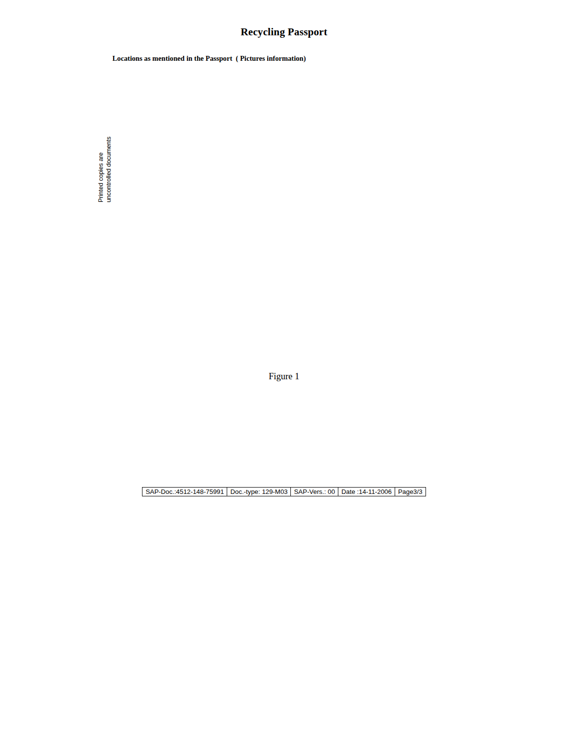Recycling Passport
Locations as mentioned in the Passport ( Pictures information)
Printed copies are
uncontrolled documents
Figure 1
| SAP-Doc.:4512-148-75991 | Doc.-type: 129-M03 | SAP-Vers.: 00 | Date :14-11-2006 | Page3/3 |